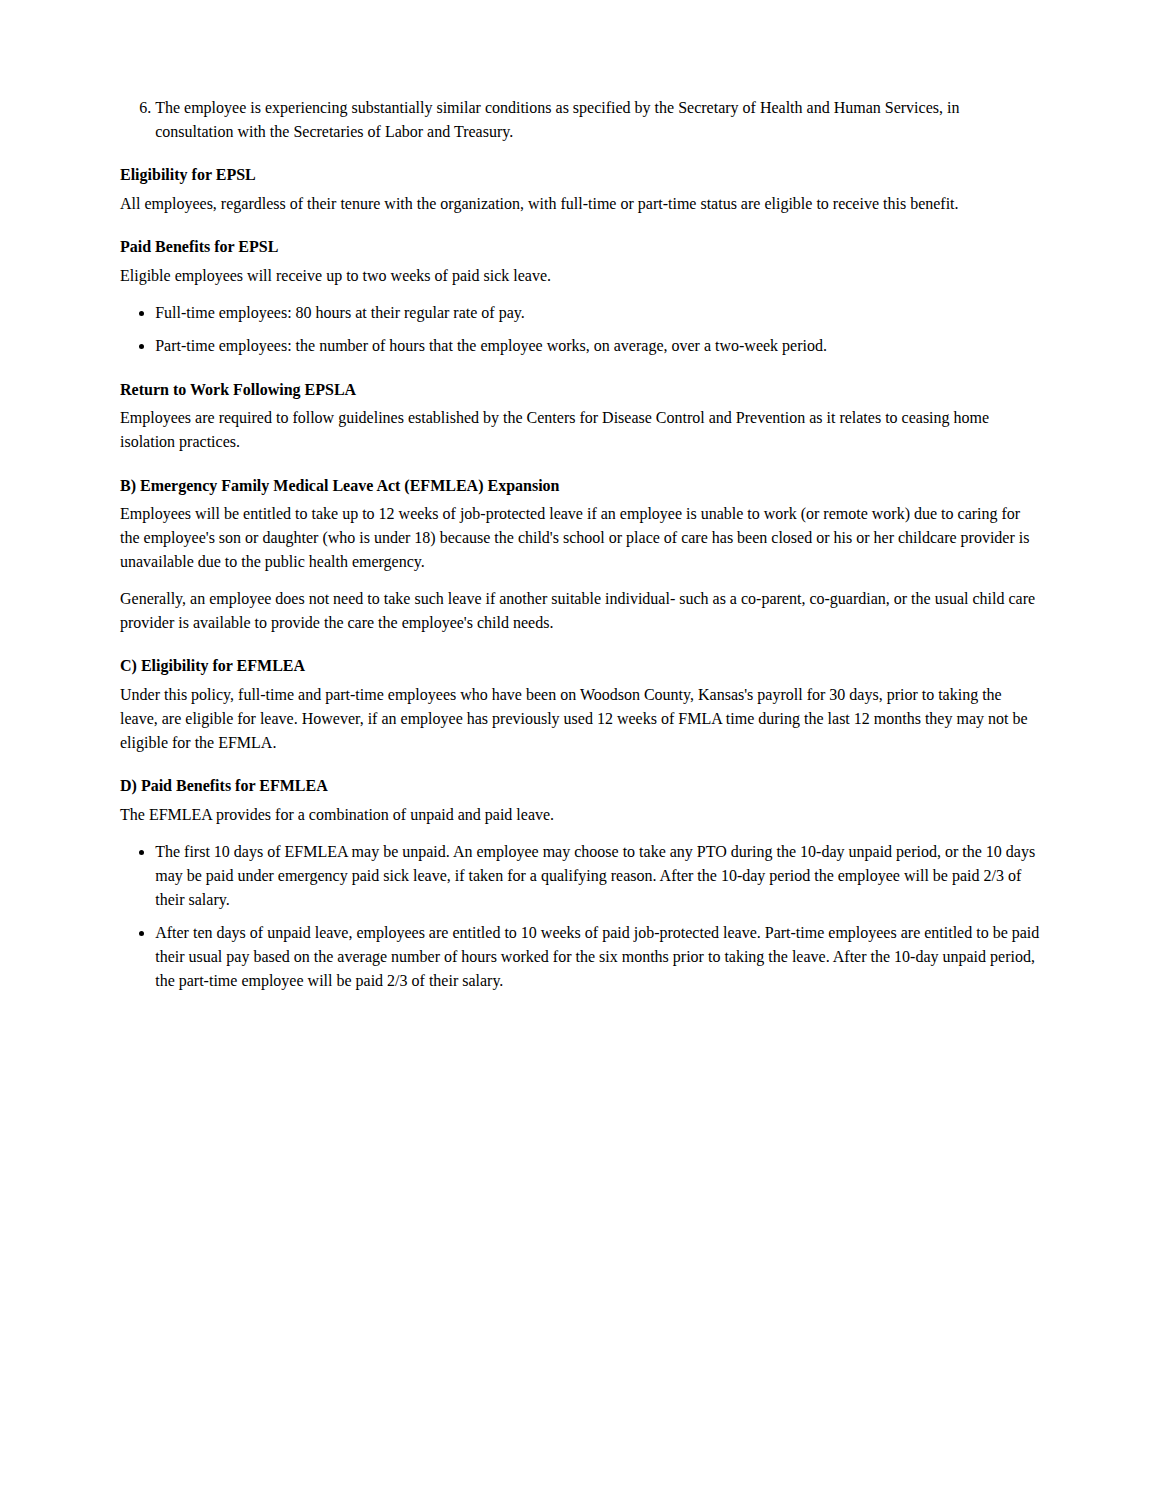The employee is experiencing substantially similar conditions as specified by the Secretary of Health and Human Services, in consultation with the Secretaries of Labor and Treasury.
Eligibility for EPSL
All employees, regardless of their tenure with the organization, with full-time or part-time status are eligible to receive this benefit.
Paid Benefits for EPSL
Eligible employees will receive up to two weeks of paid sick leave.
Full-time employees: 80 hours at their regular rate of pay.
Part-time employees: the number of hours that the employee works, on average, over a two-week period.
Return to Work Following EPSLA
Employees are required to follow guidelines established by the Centers for Disease Control and Prevention as it relates to ceasing home isolation practices.
B) Emergency Family Medical Leave Act (EFMLEA) Expansion
Employees will be entitled to take up to 12 weeks of job-protected leave if an employee is unable to work (or remote work) due to caring for the employee's son or daughter (who is under 18) because the child's school or place of care has been closed or his or her childcare provider is unavailable due to the public health emergency.
Generally, an employee does not need to take such leave if another suitable individual- such as a co-parent, co-guardian, or the usual child care provider is available to provide the care the employee's child needs.
C) Eligibility for EFMLEA
Under this policy, full-time and part-time employees who have been on Woodson County, Kansas's payroll for 30 days, prior to taking the leave, are eligible for leave. However, if an employee has previously used 12 weeks of FMLA time during the last 12 months they may not be eligible for the EFMLA.
D) Paid Benefits for EFMLEA
The EFMLEA provides for a combination of unpaid and paid leave.
The first 10 days of EFMLEA may be unpaid. An employee may choose to take any PTO during the 10-day unpaid period, or the 10 days may be paid under emergency paid sick leave, if taken for a qualifying reason. After the 10-day period the employee will be paid 2/3 of their salary.
After ten days of unpaid leave, employees are entitled to 10 weeks of paid job-protected leave. Part-time employees are entitled to be paid their usual pay based on the average number of hours worked for the six months prior to taking the leave. After the 10-day unpaid period, the part-time employee will be paid 2/3 of their salary.